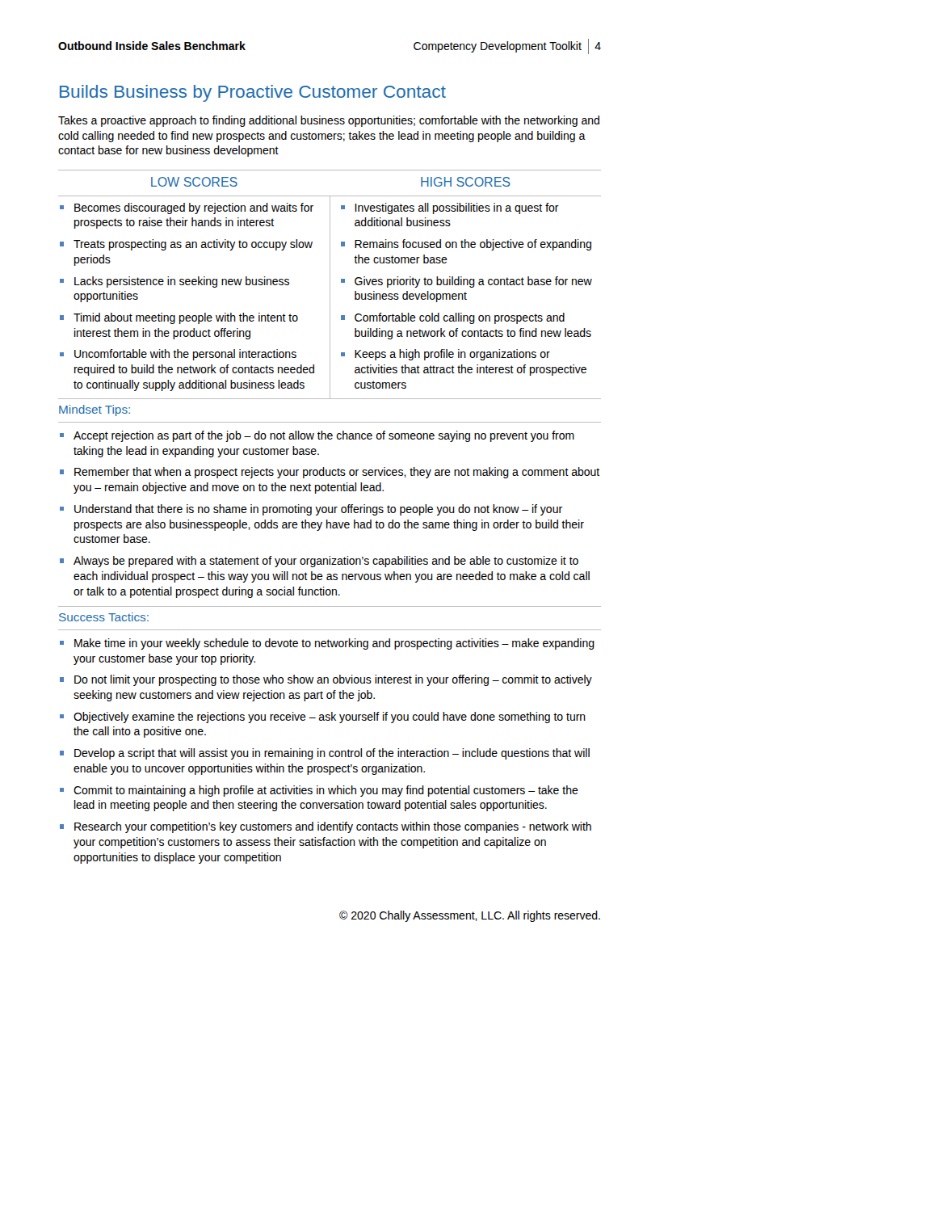Outbound Inside Sales Benchmark
Competency Development Toolkit 4
Builds Business by Proactive Customer Contact
Takes a proactive approach to finding additional business opportunities; comfortable with the networking and cold calling needed to find new prospects and customers; takes the lead in meeting people and building a contact base for new business development
| LOW SCORES | HIGH SCORES |
| --- | --- |
| Becomes discouraged by rejection and waits for prospects to raise their hands in interest Treats prospecting as an activity to occupy slow periods Lacks persistence in seeking new business opportunities Timid about meeting people with the intent to interest them in the product offering Uncomfortable with the personal interactions required to build the network of contacts needed to continually supply additional business leads | Investigates all possibilities in a quest for additional business Remains focused on the objective of expanding the customer base Gives priority to building a contact base for new business development Comfortable cold calling on prospects and building a network of contacts to find new leads Keeps a high profile in organizations or activities that attract the interest of prospective customers |
Mindset Tips:
Accept rejection as part of the job – do not allow the chance of someone saying no prevent you from taking the lead in expanding your customer base.
Remember that when a prospect rejects your products or services, they are not making a comment about you – remain objective and move on to the next potential lead.
Understand that there is no shame in promoting your offerings to people you do not know – if your prospects are also businesspeople, odds are they have had to do the same thing in order to build their customer base.
Always be prepared with a statement of your organization’s capabilities and be able to customize it to each individual prospect – this way you will not be as nervous when you are needed to make a cold call or talk to a potential prospect during a social function.
Success Tactics:
Make time in your weekly schedule to devote to networking and prospecting activities – make expanding your customer base your top priority.
Do not limit your prospecting to those who show an obvious interest in your offering – commit to actively seeking new customers and view rejection as part of the job.
Objectively examine the rejections you receive – ask yourself if you could have done something to turn the call into a positive one.
Develop a script that will assist you in remaining in control of the interaction – include questions that will enable you to uncover opportunities within the prospect’s organization.
Commit to maintaining a high profile at activities in which you may find potential customers – take the lead in meeting people and then steering the conversation toward potential sales opportunities.
Research your competition’s key customers and identify contacts within those companies - network with your competition’s customers to assess their satisfaction with the competition and capitalize on opportunities to displace your competition
© 2020 Chally Assessment, LLC. All rights reserved.